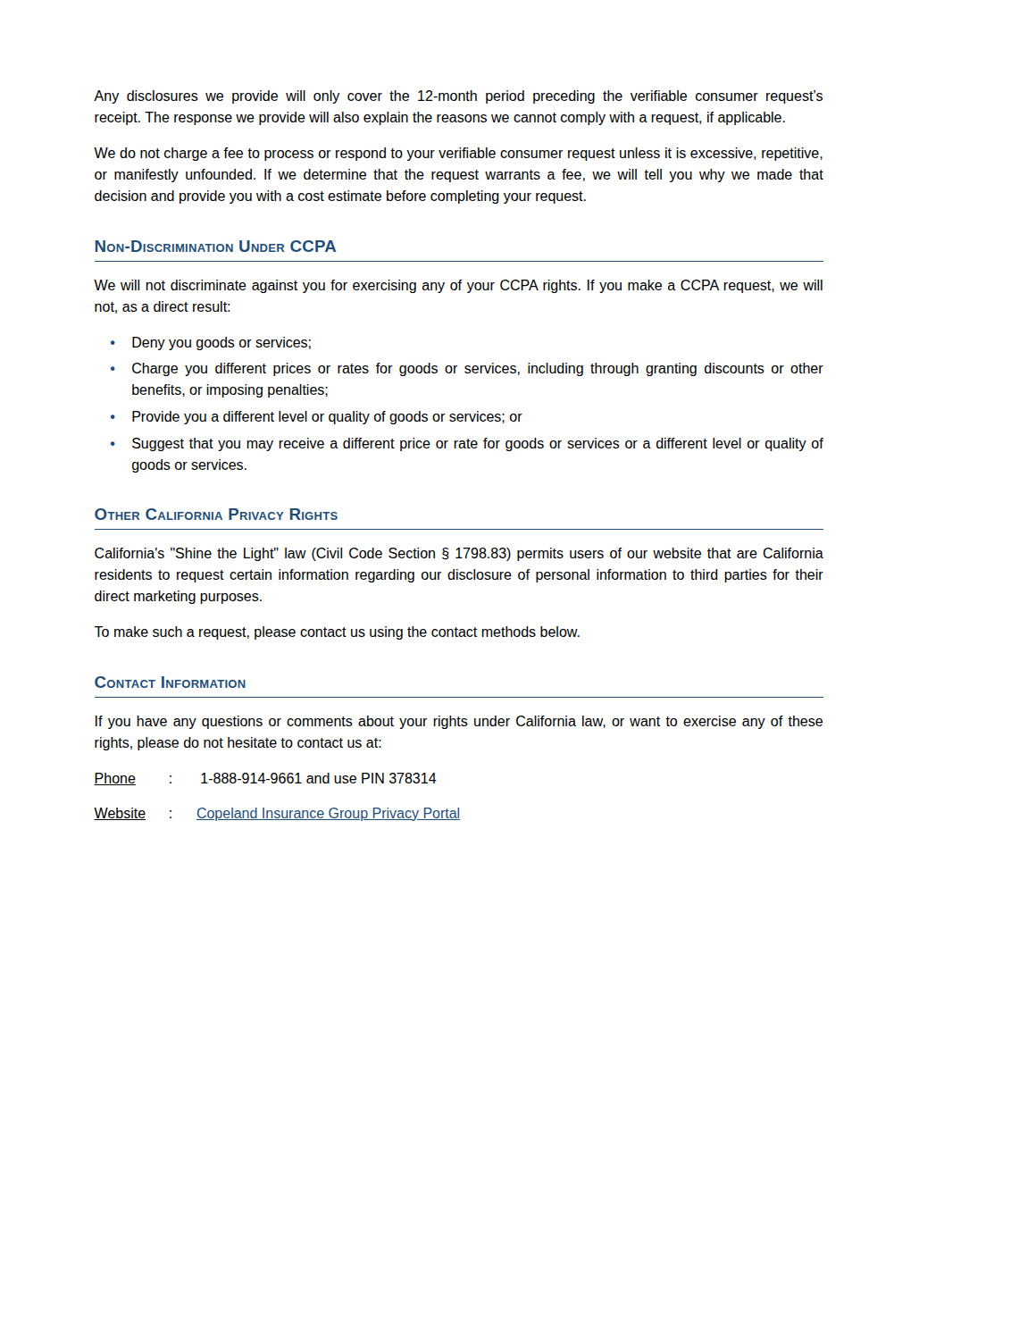Any disclosures we provide will only cover the 12-month period preceding the verifiable consumer request’s receipt. The response we provide will also explain the reasons we cannot comply with a request, if applicable.
We do not charge a fee to process or respond to your verifiable consumer request unless it is excessive, repetitive, or manifestly unfounded. If we determine that the request warrants a fee, we will tell you why we made that decision and provide you with a cost estimate before completing your request.
Non-Discrimination Under CCPA
We will not discriminate against you for exercising any of your CCPA rights. If you make a CCPA request, we will not, as a direct result:
Deny you goods or services;
Charge you different prices or rates for goods or services, including through granting discounts or other benefits, or imposing penalties;
Provide you a different level or quality of goods or services; or
Suggest that you may receive a different price or rate for goods or services or a different level or quality of goods or services.
Other California Privacy Rights
California's "Shine the Light" law (Civil Code Section § 1798.83) permits users of our website that are California residents to request certain information regarding our disclosure of personal information to third parties for their direct marketing purposes.
To make such a request, please contact us using the contact methods below.
Contact Information
If you have any questions or comments about your rights under California law, or want to exercise any of these rights, please do not hesitate to contact us at:
Phone: 1-888-914-9661 and use PIN 378314
Website: Copeland Insurance Group Privacy Portal